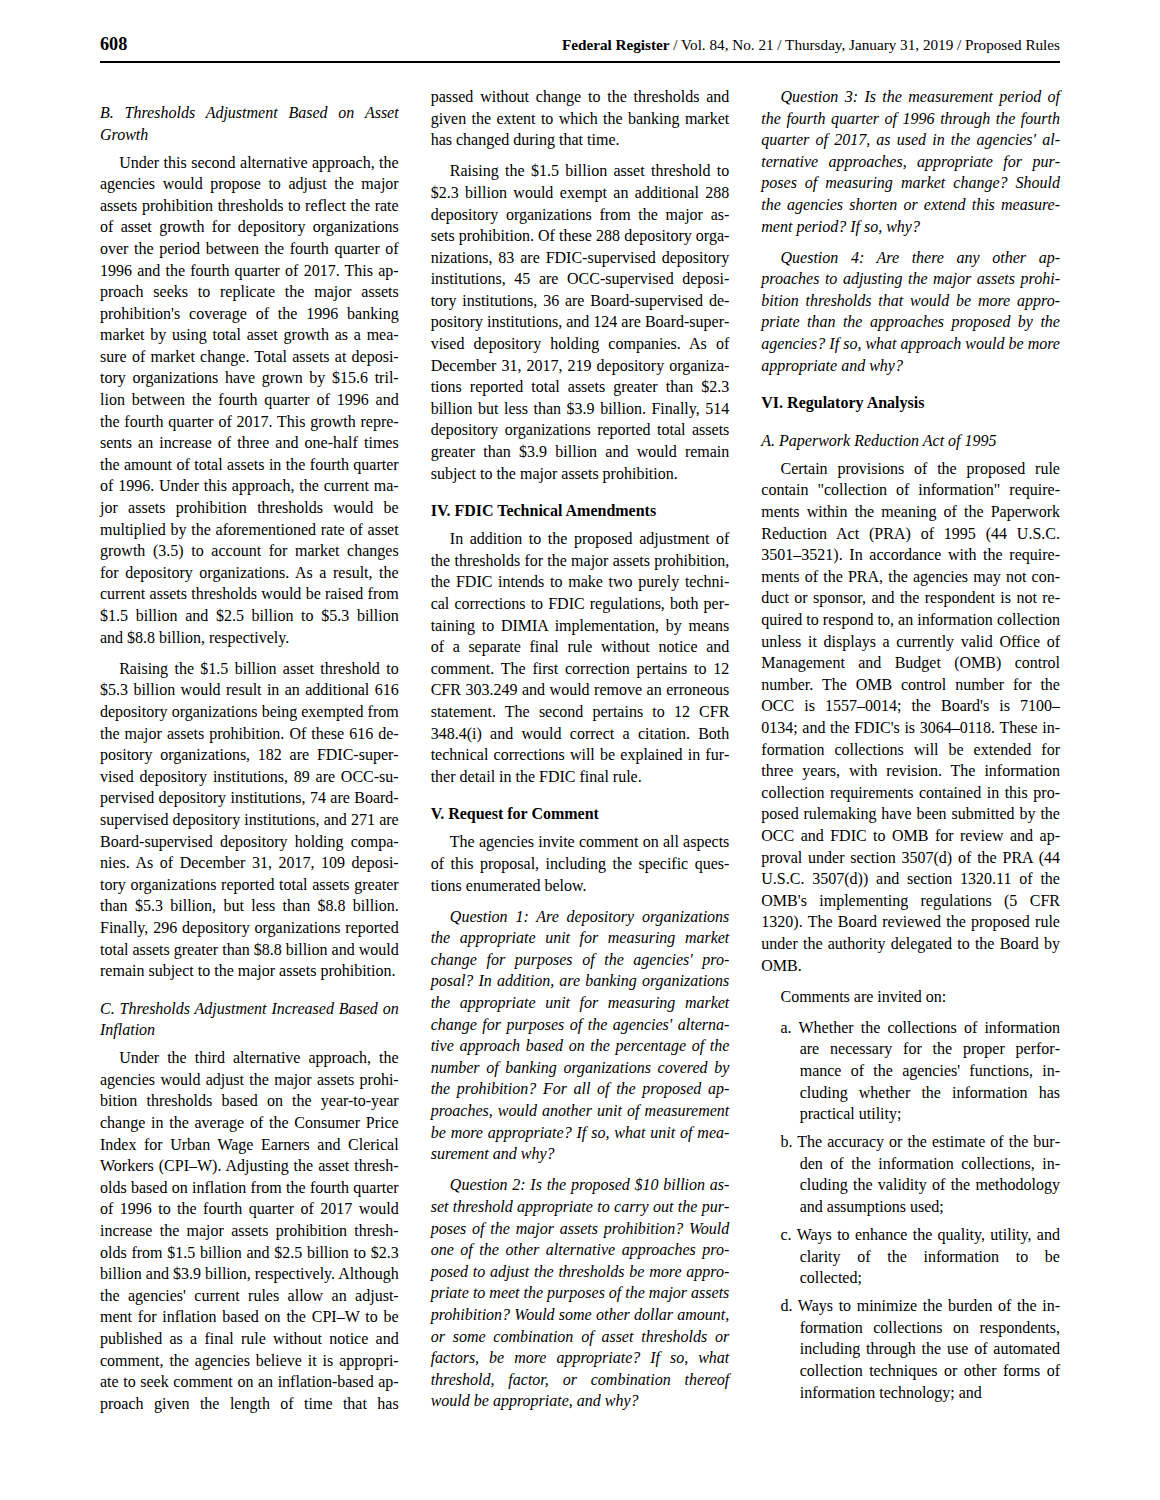608 Federal Register / Vol. 84, No. 21 / Thursday, January 31, 2019 / Proposed Rules
B. Thresholds Adjustment Based on Asset Growth
Under this second alternative approach, the agencies would propose to adjust the major assets prohibition thresholds to reflect the rate of asset growth for depository organizations over the period between the fourth quarter of 1996 and the fourth quarter of 2017. This approach seeks to replicate the major assets prohibition's coverage of the 1996 banking market by using total asset growth as a measure of market change. Total assets at depository organizations have grown by $15.6 trillion between the fourth quarter of 1996 and the fourth quarter of 2017. This growth represents an increase of three and one-half times the amount of total assets in the fourth quarter of 1996. Under this approach, the current major assets prohibition thresholds would be multiplied by the aforementioned rate of asset growth (3.5) to account for market changes for depository organizations. As a result, the current assets thresholds would be raised from $1.5 billion and $2.5 billion to $5.3 billion and $8.8 billion, respectively.
Raising the $1.5 billion asset threshold to $5.3 billion would result in an additional 616 depository organizations being exempted from the major assets prohibition. Of these 616 depository organizations, 182 are FDIC-supervised depository institutions, 89 are OCC-supervised depository institutions, 74 are Board-supervised depository institutions, and 271 are Board-supervised depository holding companies. As of December 31, 2017, 109 depository organizations reported total assets greater than $5.3 billion, but less than $8.8 billion. Finally, 296 depository organizations reported total assets greater than $8.8 billion and would remain subject to the major assets prohibition.
C. Thresholds Adjustment Increased Based on Inflation
Under the third alternative approach, the agencies would adjust the major assets prohibition thresholds based on the year-to-year change in the average of the Consumer Price Index for Urban Wage Earners and Clerical Workers (CPI–W). Adjusting the asset thresholds based on inflation from the fourth quarter of 1996 to the fourth quarter of 2017 would increase the major assets prohibition thresholds from $1.5 billion and $2.5 billion to $2.3 billion and $3.9 billion, respectively. Although the agencies' current rules allow an adjustment for inflation based on the CPI–W to be published as a final rule without notice and comment, the agencies believe it is appropriate to seek comment on an inflation-based approach given the length of time that has passed without change to the thresholds and given the extent to which the banking market has changed during that time.
Raising the $1.5 billion asset threshold to $2.3 billion would exempt an additional 288 depository organizations from the major assets prohibition. Of these 288 depository organizations, 83 are FDIC-supervised depository institutions, 45 are OCC-supervised depository institutions, 36 are Board-supervised depository institutions, and 124 are Board-supervised depository holding companies. As of December 31, 2017, 219 depository organizations reported total assets greater than $2.3 billion but less than $3.9 billion. Finally, 514 depository organizations reported total assets greater than $3.9 billion and would remain subject to the major assets prohibition.
IV. FDIC Technical Amendments
In addition to the proposed adjustment of the thresholds for the major assets prohibition, the FDIC intends to make two purely technical corrections to FDIC regulations, both pertaining to DIMIA implementation, by means of a separate final rule without notice and comment. The first correction pertains to 12 CFR 303.249 and would remove an erroneous statement. The second pertains to 12 CFR 348.4(i) and would correct a citation. Both technical corrections will be explained in further detail in the FDIC final rule.
V. Request for Comment
The agencies invite comment on all aspects of this proposal, including the specific questions enumerated below.
Question 1: Are depository organizations the appropriate unit for measuring market change for purposes of the agencies' proposal? In addition, are banking organizations the appropriate unit for measuring market change for purposes of the agencies' alternative approach based on the percentage of the number of banking organizations covered by the prohibition? For all of the proposed approaches, would another unit of measurement be more appropriate? If so, what unit of measurement and why?
Question 2: Is the proposed $10 billion asset threshold appropriate to carry out the purposes of the major assets prohibition? Would one of the other alternative approaches proposed to adjust the thresholds be more appropriate to meet the purposes of the major assets prohibition? Would some other dollar amount, or some combination of asset thresholds or factors, be more appropriate? If so, what threshold, factor, or combination thereof would be appropriate, and why?
Question 3: Is the measurement period of the fourth quarter of 1996 through the fourth quarter of 2017, as used in the agencies' alternative approaches, appropriate for purposes of measuring market change? Should the agencies shorten or extend this measurement period? If so, why?
Question 4: Are there any other approaches to adjusting the major assets prohibition thresholds that would be more appropriate than the approaches proposed by the agencies? If so, what approach would be more appropriate and why?
VI. Regulatory Analysis
A. Paperwork Reduction Act of 1995
Certain provisions of the proposed rule contain "collection of information" requirements within the meaning of the Paperwork Reduction Act (PRA) of 1995 (44 U.S.C. 3501–3521). In accordance with the requirements of the PRA, the agencies may not conduct or sponsor, and the respondent is not required to respond to, an information collection unless it displays a currently valid Office of Management and Budget (OMB) control number. The OMB control number for the OCC is 1557–0014; the Board's is 7100–0134; and the FDIC's is 3064–0118. These information collections will be extended for three years, with revision. The information collection requirements contained in this proposed rulemaking have been submitted by the OCC and FDIC to OMB for review and approval under section 3507(d) of the PRA (44 U.S.C. 3507(d)) and section 1320.11 of the OMB's implementing regulations (5 CFR 1320). The Board reviewed the proposed rule under the authority delegated to the Board by OMB.
Comments are invited on:
a. Whether the collections of information are necessary for the proper performance of the agencies' functions, including whether the information has practical utility;
b. The accuracy or the estimate of the burden of the information collections, including the validity of the methodology and assumptions used;
c. Ways to enhance the quality, utility, and clarity of the information to be collected;
d. Ways to minimize the burden of the information collections on respondents, including through the use of automated collection techniques or other forms of information technology; and